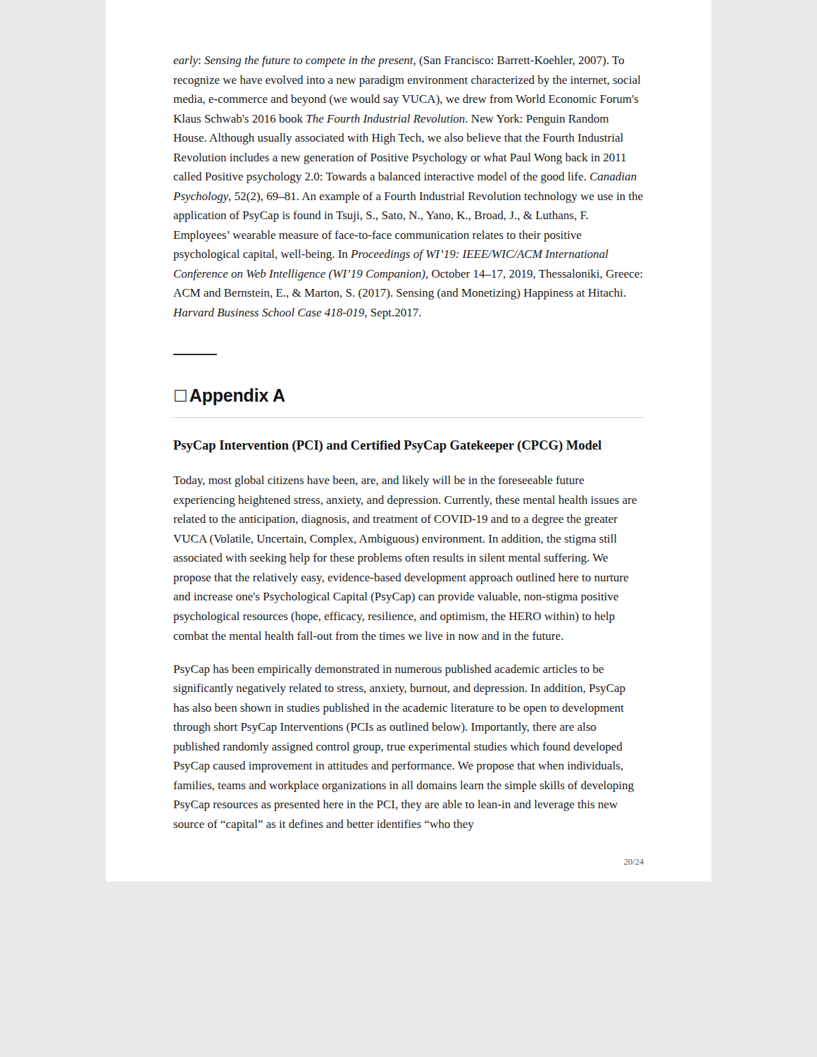early: Sensing the future to compete in the present, (San Francisco: Barrett-Koehler, 2007). To recognize we have evolved into a new paradigm environment characterized by the internet, social media, e-commerce and beyond (we would say VUCA), we drew from World Economic Forum's Klaus Schwab's 2016 book The Fourth Industrial Revolution. New York: Penguin Random House. Although usually associated with High Tech, we also believe that the Fourth Industrial Revolution includes a new generation of Positive Psychology or what Paul Wong back in 2011 called Positive psychology 2.0: Towards a balanced interactive model of the good life. Canadian Psychology, 52(2), 69–81. An example of a Fourth Industrial Revolution technology we use in the application of PsyCap is found in Tsuji, S., Sato, N., Yano, K., Broad, J., & Luthans, F. Employees’ wearable measure of face-to-face communication relates to their positive psychological capital, well-being. In Proceedings of WI’19: IEEE/WIC/ACM International Conference on Web Intelligence (WI’19 Companion), October 14–17, 2019, Thessaloniki, Greece: ACM and Bernstein, E., & Marton, S. (2017). Sensing (and Monetizing) Happiness at Hitachi. Harvard Business School Case 418-019, Sept.2017.
☐Appendix A
PsyCap Intervention (PCI) and Certified PsyCap Gatekeeper (CPCG) Model
Today, most global citizens have been, are, and likely will be in the foreseeable future experiencing heightened stress, anxiety, and depression. Currently, these mental health issues are related to the anticipation, diagnosis, and treatment of COVID-19 and to a degree the greater VUCA (Volatile, Uncertain, Complex, Ambiguous) environment. In addition, the stigma still associated with seeking help for these problems often results in silent mental suffering. We propose that the relatively easy, evidence-based development approach outlined here to nurture and increase one's Psychological Capital (PsyCap) can provide valuable, non-stigma positive psychological resources (hope, efficacy, resilience, and optimism, the HERO within) to help combat the mental health fall-out from the times we live in now and in the future.
PsyCap has been empirically demonstrated in numerous published academic articles to be significantly negatively related to stress, anxiety, burnout, and depression. In addition, PsyCap has also been shown in studies published in the academic literature to be open to development through short PsyCap Interventions (PCIs as outlined below). Importantly, there are also published randomly assigned control group, true experimental studies which found developed PsyCap caused improvement in attitudes and performance. We propose that when individuals, families, teams and workplace organizations in all domains learn the simple skills of developing PsyCap resources as presented here in the PCI, they are able to lean-in and leverage this new source of “capital” as it defines and better identifies “who they
20/24